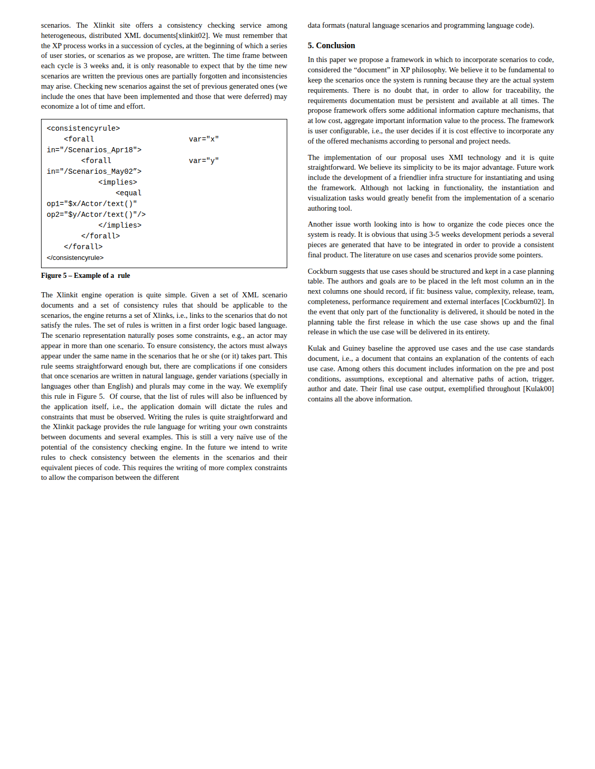scenarios. The Xlinkit site offers a consistency checking service among heterogeneous, distributed XML documents[xlinkit02]. We must remember that the XP process works in a succession of cycles, at the beginning of which a series of user stories, or scenarios as we propose, are written. The time frame between each cycle is 3 weeks and, it is only reasonable to expect that by the time new scenarios are written the previous ones are partially forgotten and inconsistencies may arise. Checking new scenarios against the set of previous generated ones (we include the ones that have been implemented and those that were deferred) may economize a lot of time and effort.
<consistencyrule> <forall var="x" in="/Scenarios_Apr18"> <forall var="y" in="/Scenarios_May02”> <implies> <equal op1="$x/Actor/text()" op2="$y/Actor/text()"/> </implies> </forall> </forall> </consistencyrule>
Figure 5 – Example of a rule
The Xlinkit engine operation is quite simple. Given a set of XML scenario documents and a set of consistency rules that should be applicable to the scenarios, the engine returns a set of Xlinks, i.e., links to the scenarios that do not satisfy the rules. The set of rules is written in a first order logic based language. The scenario representation naturally poses some constraints, e.g., an actor may appear in more than one scenario. To ensure consistency, the actors must always appear under the same name in the scenarios that he or she (or it) takes part. This rule seems straightforward enough but, there are complications if one considers that once scenarios are written in natural language, gender variations (specially in languages other than English) and plurals may come in the way. We exemplify this rule in Figure 5. Of course, that the list of rules will also be influenced by the application itself, i.e., the application domain will dictate the rules and constraints that must be observed. Writing the rules is quite straightforward and the Xlinkit package provides the rule language for writing your own constraints between documents and several examples. This is still a very naïve use of the potential of the consistency checking engine. In the future we intend to write rules to check consistency between the elements in the scenarios and their equivalent pieces of code. This requires the writing of more complex constraints to allow the comparison between the different
data formats (natural language scenarios and programming language code).
5. Conclusion
In this paper we propose a framework in which to incorporate scenarios to code, considered the “document” in XP philosophy. We believe it to be fundamental to keep the scenarios once the system is running because they are the actual system requirements. There is no doubt that, in order to allow for traceability, the requirements documentation must be persistent and available at all times. The propose framework offers some additional information capture mechanisms, that at low cost, aggregate important information value to the process. The framework is user configurable, i.e., the user decides if it is cost effective to incorporate any of the offered mechanisms according to personal and project needs.
The implementation of our proposal uses XMI technology and it is quite straightforward. We believe its simplicity to be its major advantage. Future work include the development of a friendlier infra structure for instantiating and using the framework. Although not lacking in functionality, the instantiation and visualization tasks would greatly benefit from the implementation of a scenario authoring tool.
Another issue worth looking into is how to organize the code pieces once the system is ready. It is obvious that using 3-5 weeks development periods a several pieces are generated that have to be integrated in order to provide a consistent final product. The literature on use cases and scenarios provide some pointers.
Cockburn suggests that use cases should be structured and kept in a case planning table. The authors and goals are to be placed in the left most column an in the next columns one should record, if fit: business value, complexity, release, team, completeness, performance requirement and external interfaces [Cockburn02]. In the event that only part of the functionality is delivered, it should be noted in the planning table the first release in which the use case shows up and the final release in which the use case will be delivered in its entirety.
Kulak and Guiney baseline the approved use cases and the use case standards document, i.e., a document that contains an explanation of the contents of each use case. Among others this document includes information on the pre and post conditions, assumptions, exceptional and alternative paths of action, trigger, author and date. Their final use case output, exemplified throughout [Kulak00] contains all the above information.